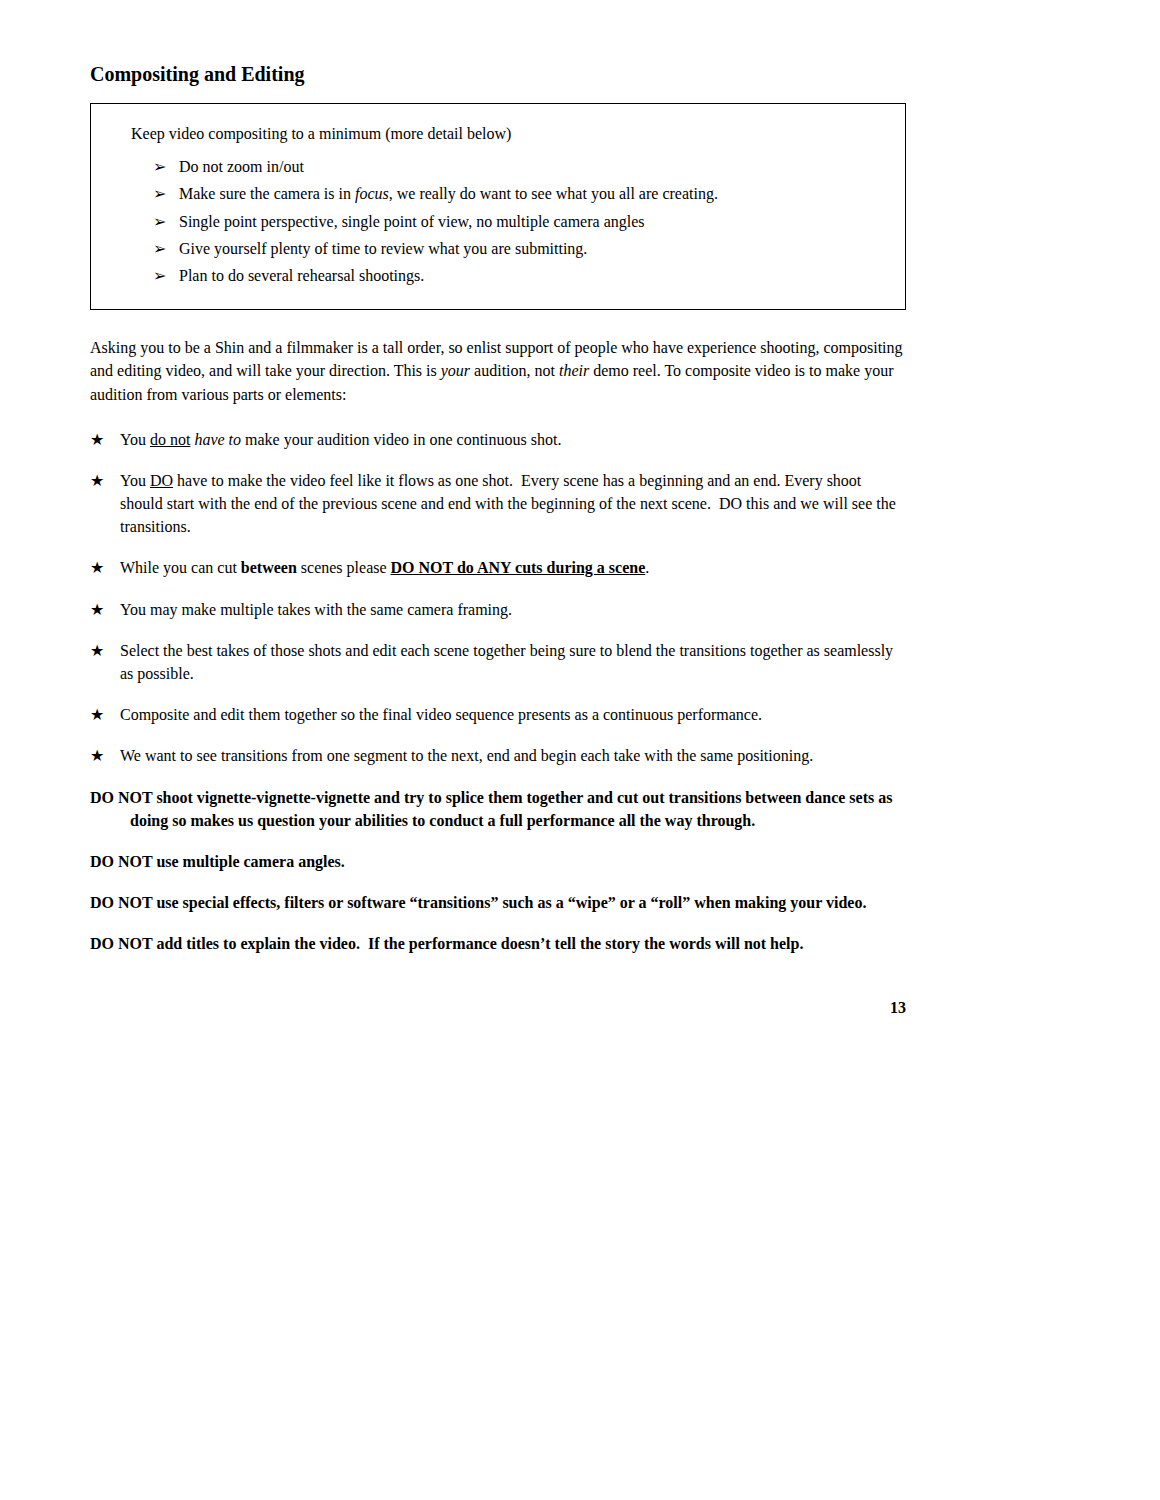Compositing and Editing
Keep video compositing to a minimum (more detail below)
Do not zoom in/out
Make sure the camera is in focus, we really do want to see what you all are creating.
Single point perspective, single point of view, no multiple camera angles
Give yourself plenty of time to review what you are submitting.
Plan to do several rehearsal shootings.
Asking you to be a Shin and a filmmaker is a tall order, so enlist support of people who have experience shooting, compositing and editing video, and will take your direction. This is your audition, not their demo reel. To composite video is to make your audition from various parts or elements:
You do not have to make your audition video in one continuous shot.
You DO have to make the video feel like it flows as one shot. Every scene has a beginning and an end. Every shoot should start with the end of the previous scene and end with the beginning of the next scene. DO this and we will see the transitions.
While you can cut between scenes please DO NOT do ANY cuts during a scene.
You may make multiple takes with the same camera framing.
Select the best takes of those shots and edit each scene together being sure to blend the transitions together as seamlessly as possible.
Composite and edit them together so the final video sequence presents as a continuous performance.
We want to see transitions from one segment to the next, end and begin each take with the same positioning.
DO NOT shoot vignette-vignette-vignette and try to splice them together and cut out transitions between dance sets as doing so makes us question your abilities to conduct a full performance all the way through.
DO NOT use multiple camera angles.
DO NOT use special effects, filters or software “transitions” such as a “wipe” or a “roll” when making your video.
DO NOT add titles to explain the video. If the performance doesn’t tell the story the words will not help.
13